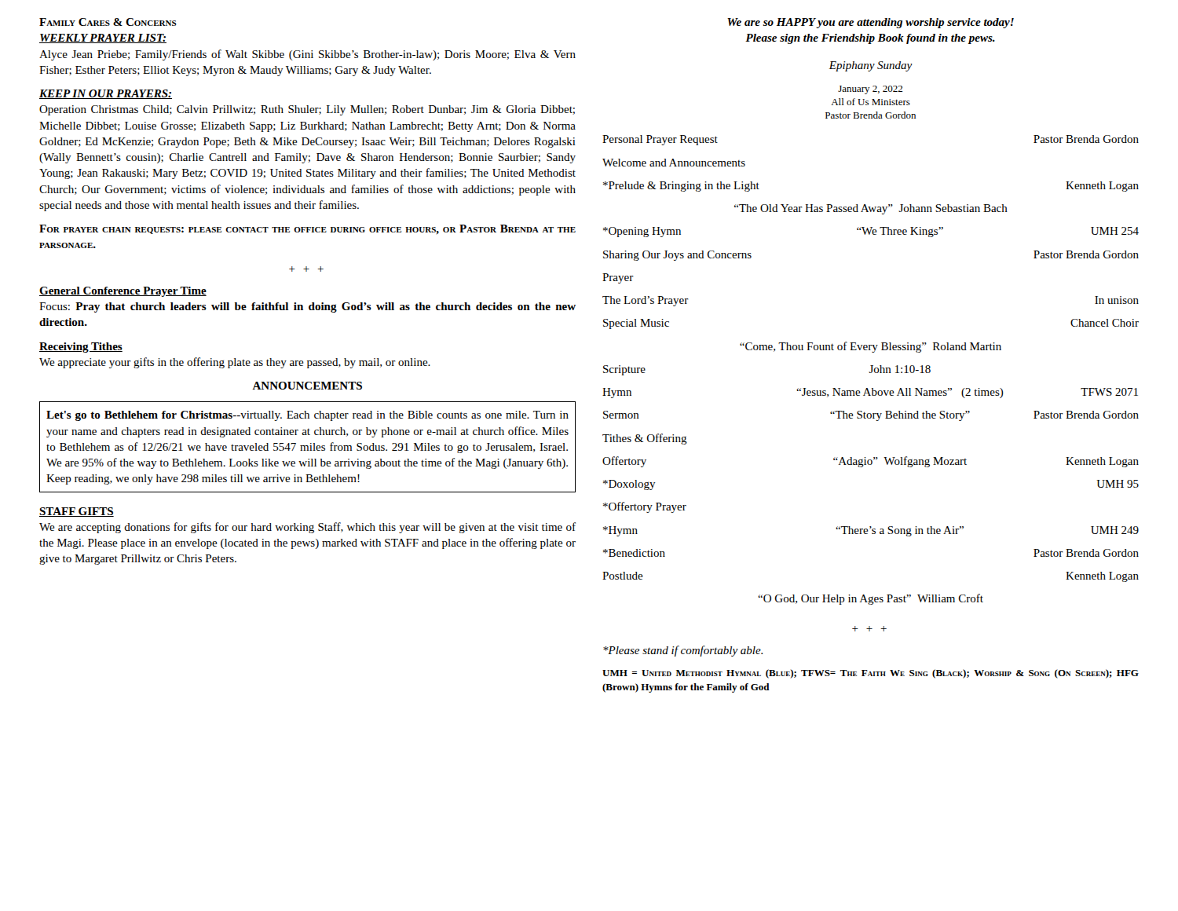Family Cares & Concerns
WEEKLY PRAYER LIST:
Alyce Jean Priebe; Family/Friends of Walt Skibbe (Gini Skibbe’s Brother-in-law); Doris Moore; Elva & Vern Fisher; Esther Peters; Elliot Keys; Myron & Maudy Williams; Gary & Judy Walter.
KEEP IN OUR PRAYERS:
Operation Christmas Child; Calvin Prillwitz; Ruth Shuler; Lily Mullen; Robert Dunbar; Jim & Gloria Dibbet; Michelle Dibbet; Louise Grosse; Elizabeth Sapp; Liz Burkhard; Nathan Lambrecht; Betty Arnt; Don & Norma Goldner; Ed McKenzie; Graydon Pope; Beth & Mike DeCoursey; Isaac Weir; Bill Teichman; Delores Rogalski (Wally Bennett’s cousin); Charlie Cantrell and Family; Dave & Sharon Henderson; Bonnie Saurbier; Sandy Young; Jean Rakauski; Mary Betz; COVID 19; United States Military and their families; The United Methodist Church; Our Government; victims of violence; individuals and families of those with addictions; people with special needs and those with mental health issues and their families.
For prayer chain requests: please contact the office during office hours, or Pastor Brenda at the parsonage.
+ + +
General Conference Prayer Time
Focus: Pray that church leaders will be faithful in doing God’s will as the church decides on the new direction.
Receiving Tithes
We appreciate your gifts in the offering plate as they are passed, by mail, or online.
ANNOUNCEMENTS
Let's go to Bethlehem for Christmas--virtually. Each chapter read in the Bible counts as one mile. Turn in your name and chapters read in designated container at church, or by phone or e-mail at church office. Miles to Bethlehem as of 12/26/21 we have traveled 5547 miles from Sodus. 291 Miles to go to Jerusalem, Israel. We are 95% of the way to Bethlehem. Looks like we will be arriving about the time of the Magi (January 6th). Keep reading, we only have 298 miles till we arrive in Bethlehem!
STAFF GIFTS
We are accepting donations for gifts for our hard working Staff, which this year will be given at the visit time of the Magi. Please place in an envelope (located in the pews) marked with STAFF and place in the offering plate or give to Margaret Prillwitz or Chris Peters.
We are so HAPPY you are attending worship service today!
Please sign the Friendship Book found in the pews.
Epiphany Sunday
January 2, 2022
All of Us Ministers
Pastor Brenda Gordon
| Personal Prayer Request | | Pastor Brenda Gordon |
| Welcome and Announcements |
| *Prelude & Bringing in the Light | | Kenneth Logan |
| “The Old Year Has Passed Away” Johann Sebastian Bach |
| *Opening Hymn | “We Three Kings” | UMH 254 |
| Sharing Our Joys and Concerns | | Pastor Brenda Gordon |
| Prayer | | |
| The Lord’s Prayer | | In unison |
| Special Music | | Chancel Choir |
| “Come, Thou Fount of Every Blessing” Roland Martin |
| Scripture | John 1:10-18 | |
| Hymn | “Jesus, Name Above All Names” (2 times) | TFWS 2071 |
| Sermon | “The Story Behind the Story” | Pastor Brenda Gordon |
| Tithes & Offering |
| Offertory | “Adagio” Wolfgang Mozart | Kenneth Logan |
| *Doxology | | UMH 95 |
| *Offertory Prayer | | |
| *Hymn | “There’s a Song in the Air” | UMH 249 |
| *Benediction | | Pastor Brenda Gordon |
| Postlude | | Kenneth Logan |
| “O God, Our Help in Ages Past” William Croft |
+ + +
*Please stand if comfortably able.
UMH = United Methodist Hymnal (Blue); TFWS= The Faith We Sing (Black); Worship & Song (On Screen); HFG (Brown) Hymns for the Family of God